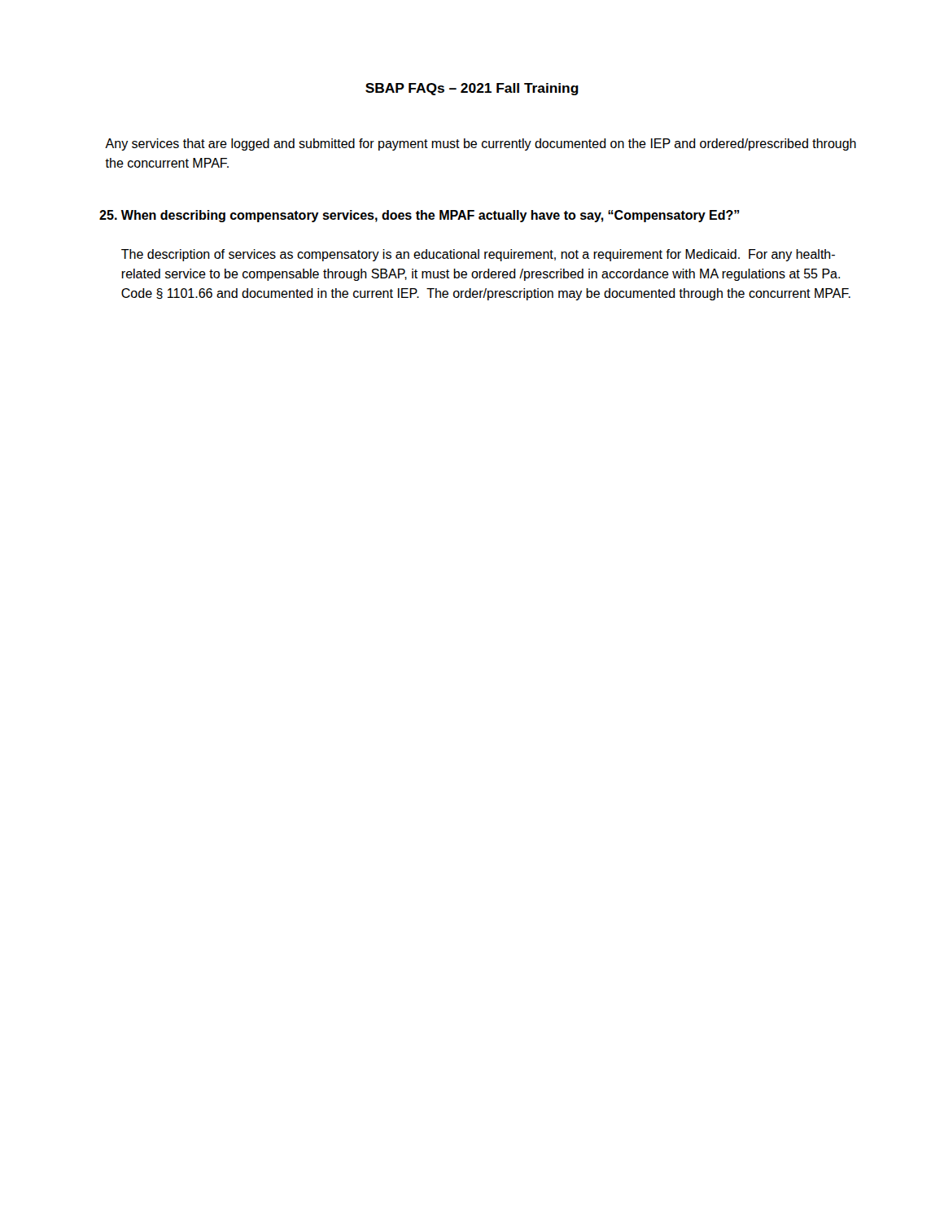SBAP FAQs – 2021 Fall Training
Any services that are logged and submitted for payment must be currently documented on the IEP and ordered/prescribed through the concurrent MPAF.
When describing compensatory services, does the MPAF actually have to say, “Compensatory Ed?”
The description of services as compensatory is an educational requirement, not a requirement for Medicaid. For any health-related service to be compensable through SBAP, it must be ordered /prescribed in accordance with MA regulations at 55 Pa. Code § 1101.66 and documented in the current IEP. The order/prescription may be documented through the concurrent MPAF.